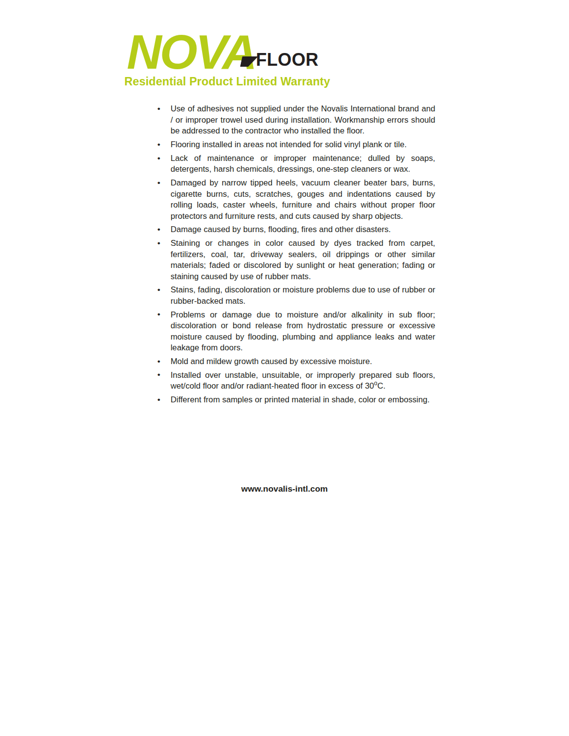NOVA FLOOR
Residential Product Limited Warranty
Use of adhesives not supplied under the Novalis International brand and / or improper trowel used during installation. Workmanship errors should be addressed to the contractor who installed the floor.
Flooring installed in areas not intended for solid vinyl plank or tile.
Lack of maintenance or improper maintenance; dulled by soaps, detergents, harsh chemicals, dressings, one-step cleaners or wax.
Damaged by narrow tipped heels, vacuum cleaner beater bars, burns, cigarette burns, cuts, scratches, gouges and indentations caused by rolling loads, caster wheels, furniture and chairs without proper floor protectors and furniture rests, and cuts caused by sharp objects.
Damage caused by burns, flooding, fires and other disasters.
Staining or changes in color caused by dyes tracked from carpet, fertilizers, coal, tar, driveway sealers, oil drippings or other similar materials; faded or discolored by sunlight or heat generation; fading or staining caused by use of rubber mats.
Stains, fading, discoloration or moisture problems due to use of rubber or rubber-backed mats.
Problems or damage due to moisture and/or alkalinity in sub floor; discoloration or bond release from hydrostatic pressure or excessive moisture caused by flooding, plumbing and appliance leaks and water leakage from doors.
Mold and mildew growth caused by excessive moisture.
Installed over unstable, unsuitable, or improperly prepared sub floors, wet/cold floor and/or radiant-heated floor in excess of 30oC.
Different from samples or printed material in shade, color or embossing.
www.novalis-intl.com